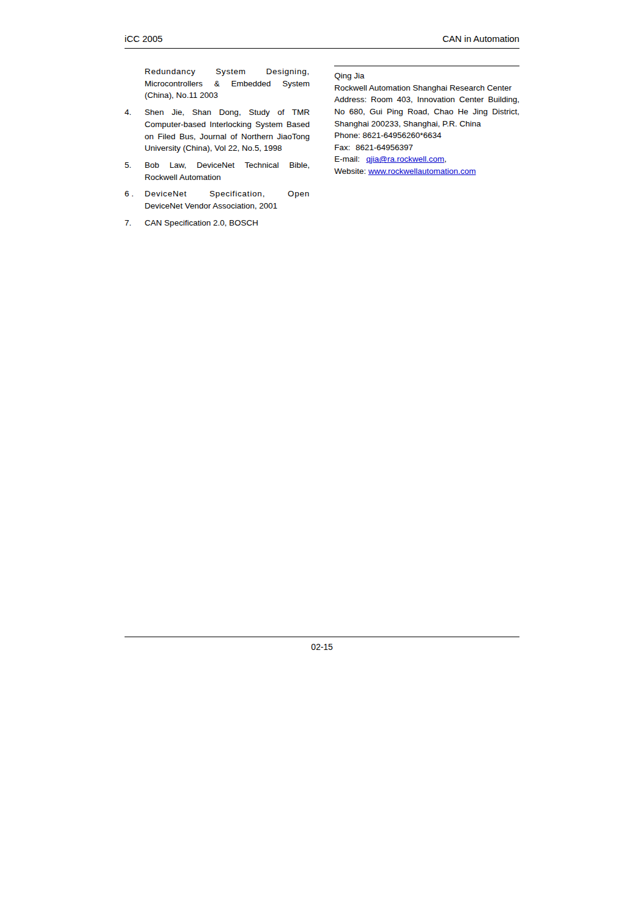iCC 2005
CAN in Automation
Redundancy System Designing, Microcontrollers & Embedded System (China), No.11 2003
4. Shen Jie, Shan Dong, Study of TMR Computer-based Interlocking System Based on Filed Bus, Journal of Northern JiaoTong University (China), Vol 22, No.5, 1998
5. Bob Law, DeviceNet Technical Bible, Rockwell Automation
6 . DeviceNet Specification, Open DeviceNet Vendor Association, 2001
7. CAN Specification 2.0, BOSCH
Qing Jia
Rockwell Automation Shanghai Research Center
Address: Room 403, Innovation Center Building, No 680, Gui Ping Road, Chao He Jing District, Shanghai 200233, Shanghai, P.R. China
Phone: 8621-64956260*6634
Fax: 8621-64956397
E-mail: qjia@ra.rockwell.com,
Website: www.rockwellautomation.com
02-15